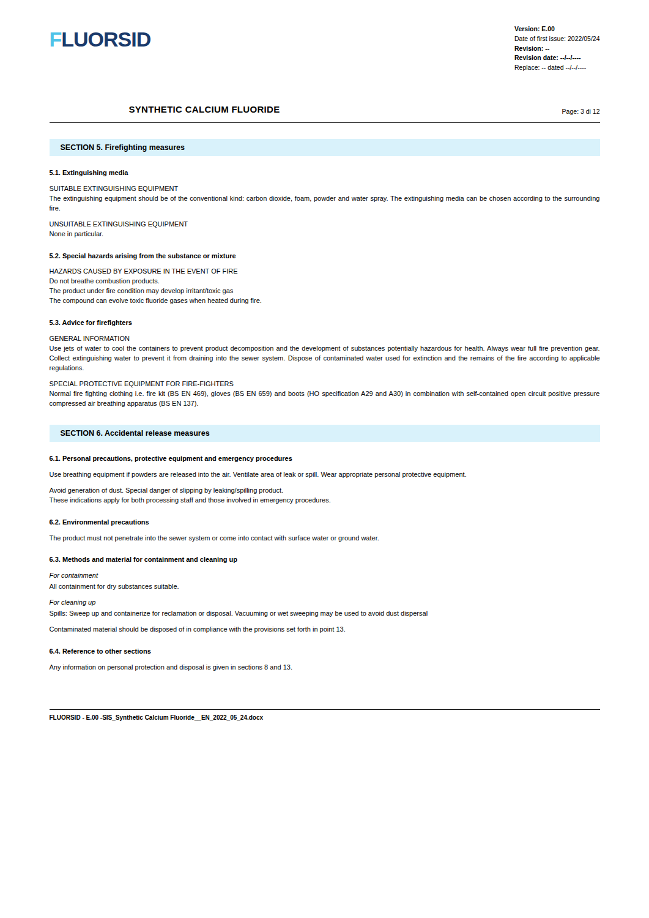FLUORSID
Version: E.00
Date of first issue: 2022/05/24
Revision: --
Revision date: --/--/----
Replace: -- dated --/--/----
SYNTHETIC CALCIUM FLUORIDE
Page: 3 di 12
SECTION 5. Firefighting measures
5.1. Extinguishing media
SUITABLE EXTINGUISHING EQUIPMENT
The extinguishing equipment should be of the conventional kind: carbon dioxide, foam, powder and water spray. The extinguishing media can be chosen according to the surrounding fire.
UNSUITABLE EXTINGUISHING EQUIPMENT
None in particular.
5.2. Special hazards arising from the substance or mixture
HAZARDS CAUSED BY EXPOSURE IN THE EVENT OF FIRE
Do not breathe combustion products.
The product under fire condition may develop irritant/toxic gas
The compound can evolve toxic fluoride gases when heated during fire.
5.3. Advice for firefighters
GENERAL INFORMATION
Use jets of water to cool the containers to prevent product decomposition and the development of substances potentially hazardous for health. Always wear full fire prevention gear. Collect extinguishing water to prevent it from draining into the sewer system. Dispose of contaminated water used for extinction and the remains of the fire according to applicable regulations.
SPECIAL PROTECTIVE EQUIPMENT FOR FIRE-FIGHTERS
Normal fire fighting clothing i.e. fire kit (BS EN 469), gloves (BS EN 659) and boots (HO specification A29 and A30) in combination with self-contained open circuit positive pressure compressed air breathing apparatus (BS EN 137).
SECTION 6. Accidental release measures
6.1. Personal precautions, protective equipment and emergency procedures
Use breathing equipment if powders are released into the air. Ventilate area of leak or spill. Wear appropriate personal protective equipment.
Avoid generation of dust. Special danger of slipping by leaking/spilling product.
These indications apply for both processing staff and those involved in emergency procedures.
6.2. Environmental precautions
The product must not penetrate into the sewer system or come into contact with surface water or ground water.
6.3. Methods and material for containment and cleaning up
For containment All containment for dry substances suitable.
For cleaning up Spills: Sweep up and containerize for reclamation or disposal. Vacuuming or wet sweeping may be used to avoid dust dispersal
Contaminated material should be disposed of in compliance with the provisions set forth in point 13.
6.4. Reference to other sections
Any information on personal protection and disposal is given in sections 8 and 13.
FLUORSID - E.00 -SIS_Synthetic Calcium Fluoride__EN_2022_05_24.docx